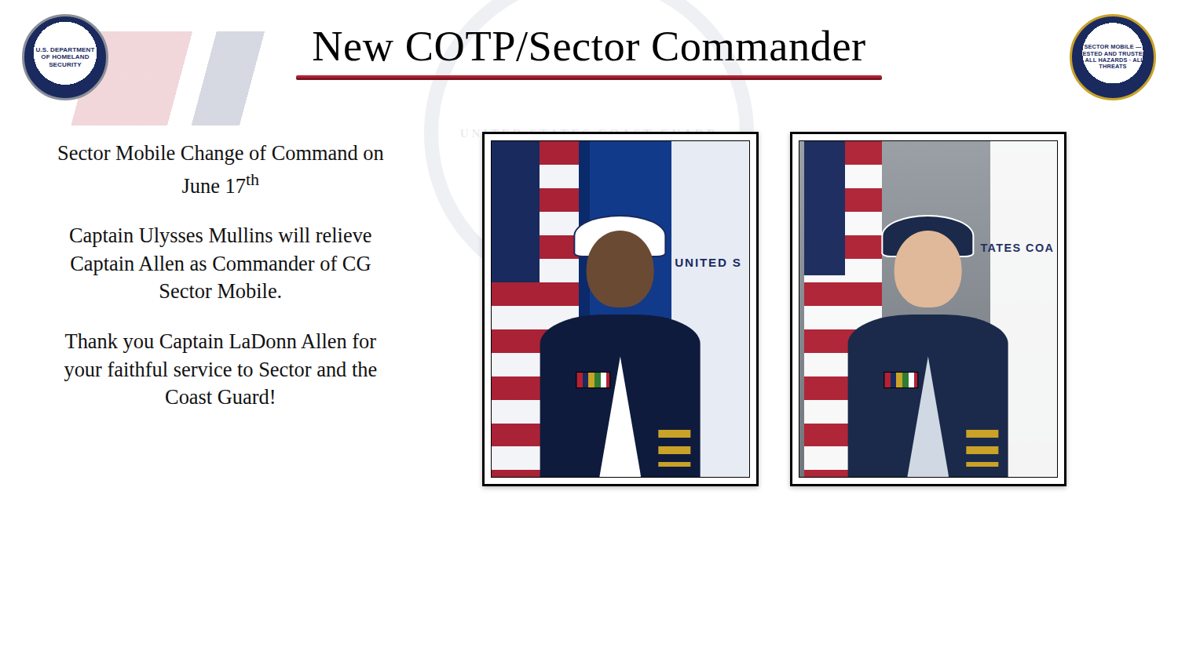United States Coast Guard
U.S. Department of Homeland Security
New COTP/Sector Commander
Sector Mobile — Tested and Trusted · All Hazards · All Threats
Sector Mobile Change of Command on June 17th
Captain Ulysses Mullins will relieve Captain Allen as Commander of CG Sector Mobile.
Thank you Captain LaDonn Allen for your faithful service to Sector and the Coast Guard!
Captain Ulysses Mullins
Captain LaDonn Allen